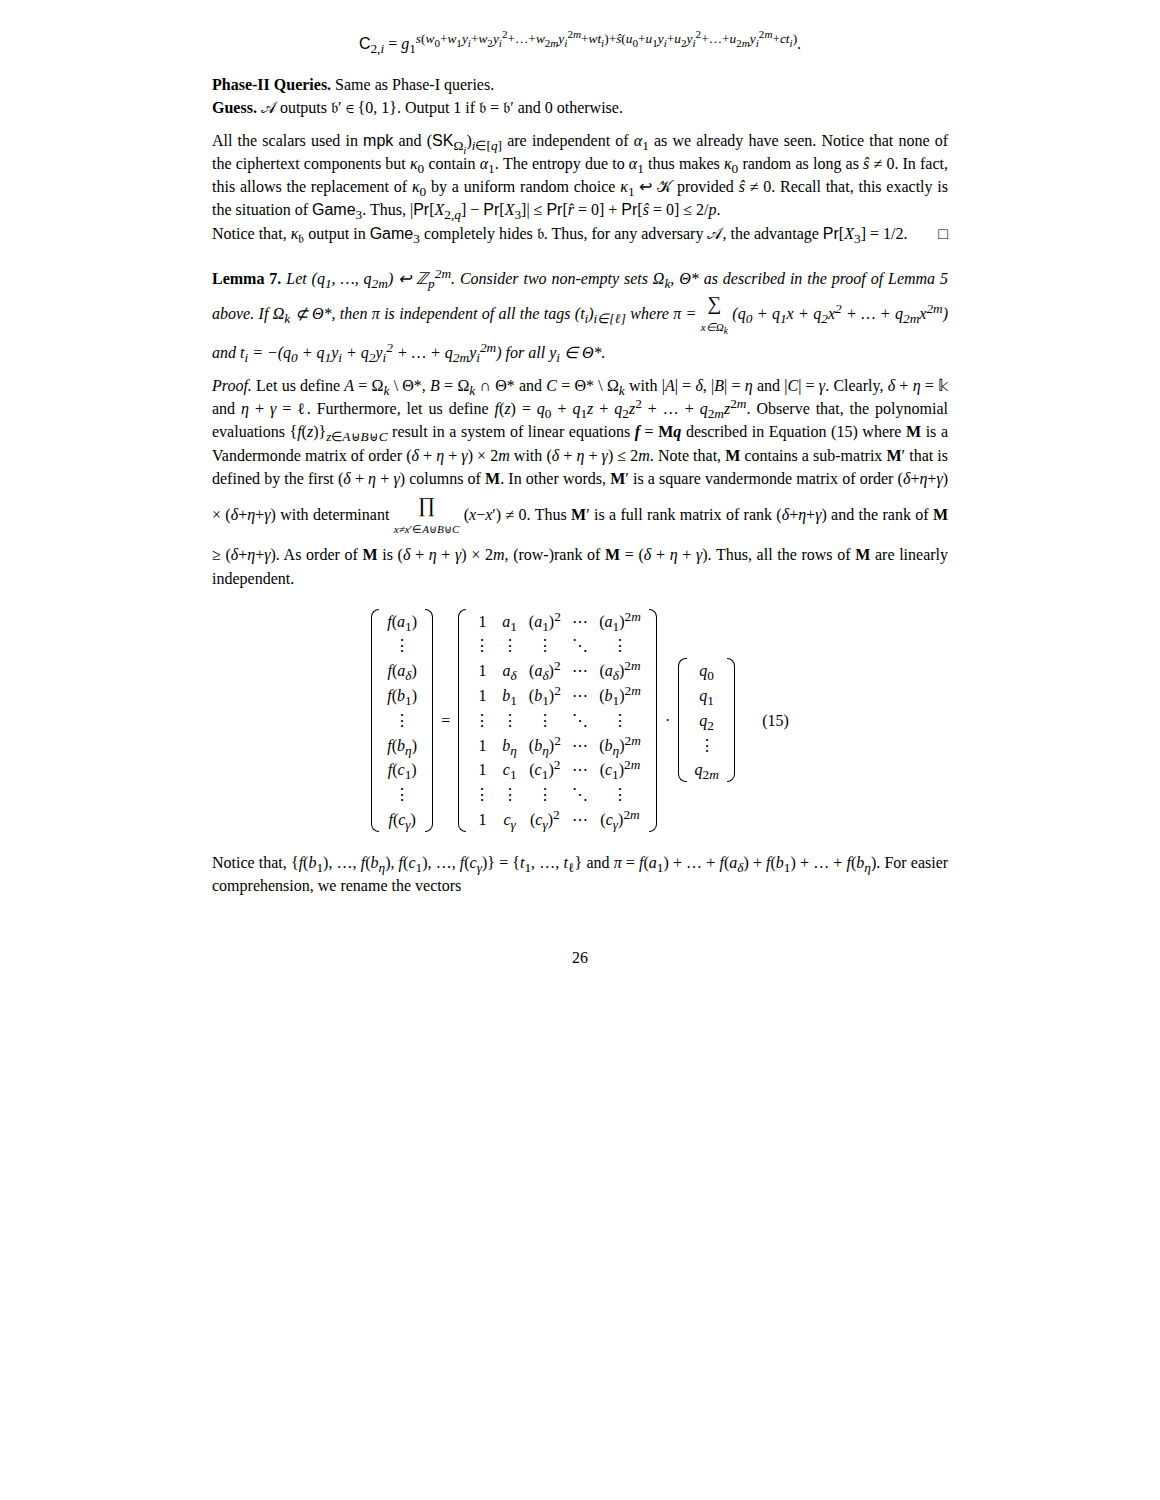C2,i = g1s(w0+w1yi+w2yi2+…+w2myi2m+wti)+ŝ(u0+u1yi+u2yi2+…+u2myi2m+cti).
Phase-II Queries. Same as Phase-I queries.
Guess. 𝒜 outputs 𝔟′ ∈ {0, 1}. Output 1 if 𝔟 = 𝔟′ and 0 otherwise.
All the scalars used in mpk and (SKΩi)i∈[q] are independent of α1 as we already have seen. Notice that none of the ciphertext components but κ0 contain α1. The entropy due to α1 thus makes κ0 random as long as ŝ ≠ 0. In fact, this allows the replacement of κ0 by a uniform random choice κ1 ↩ 𝒦 provided ŝ ≠ 0. Recall that, this exactly is the situation of Game3. Thus, |Pr[X2,q] − Pr[X3]| ≤ Pr[r̂ = 0] + Pr[ŝ = 0] ≤ 2/p.
Notice that, κ𝔟 output in Game3 completely hides 𝔟. Thus, for any adversary 𝒜, the advantage Pr[X3] = 1/2. □
Lemma 7. Let (q1, …, q2m) ↩ ℤp2m. Consider two non-empty sets Ωk, Θ* as described in the proof of Lemma 5 above. If Ωk ⊄ Θ*, then π is independent of all the tags (ti)i∈[ℓ] where π = ∑
x∈Ωk (q0 + q1x + q2x2 + … + q2mx2m) and ti = −(q0 + q1yi + q2yi2 + … + q2myi2m) for all yi ∈ Θ*.
Proof. Let us define A = Ωk \ Θ*, B = Ωk ∩ Θ* and C = Θ* \ Ωk with |A| = δ, |B| = η and |C| = γ. Clearly, δ + η = 𝕜 and η + γ = ℓ. Furthermore, let us define f(z) = q0 + q1z + q2z2 + … + q2mz2m. Observe that, the polynomial evaluations {f(z)}z∈A⊎B⊎C result in a system of linear equations f = Mq described in Equation (15) where M is a Vandermonde matrix of order (δ + η + γ) × 2m with (δ + η + γ) ≤ 2m. Note that, M contains a sub-matrix M′ that is defined by the first (δ + η + γ) columns of M. In other words, M′ is a square vandermonde matrix of order (δ+η+γ) × (δ+η+γ) with determinant ∏
x≠x′∈A⊎B⊎C (x−x′) ≠ 0. Thus M′ is a full rank matrix of rank (δ+η+γ) and the rank of M ≥ (δ+η+γ). As order of M is (δ + η + γ) × 2m, (row-)rank of M = (δ + η + γ). Thus, all the rows of M are linearly independent.
| f ( a 1 ) |
| ⋮ |
| f ( a δ ) |
| f ( b 1 ) |
| ⋮ |
| f ( b η ) |
| f ( c 1 ) |
| ⋮ |
| f ( c γ ) |
=
| 1 | a 1 | ( a 1 ) 2 | ⋯ | ( a 1 ) 2 m |
| ⋮ | ⋮ | ⋮ | ⋱ | ⋮ |
| 1 | a δ | ( a δ ) 2 | ⋯ | ( a δ ) 2 m |
| 1 | b 1 | ( b 1 ) 2 | ⋯ | ( b 1 ) 2 m |
| ⋮ | ⋮ | ⋮ | ⋱ | ⋮ |
| 1 | b η | ( b η ) 2 | ⋯ | ( b η ) 2 m |
| 1 | c 1 | ( c 1 ) 2 | ⋯ | ( c 1 ) 2 m |
| ⋮ | ⋮ | ⋮ | ⋱ | ⋮ |
| 1 | c γ | ( c γ ) 2 | ⋯ | ( c γ ) 2 m |
·
| q 0 |
| q 1 |
| q 2 |
| ⋮ |
| q 2 m |
(15)
Notice that, {f(b1), …, f(bη), f(c1), …, f(cγ)} = {t1, …, tℓ} and π = f(a1) + … + f(aδ) + f(b1) + … + f(bη). For easier comprehension, we rename the vectors
26